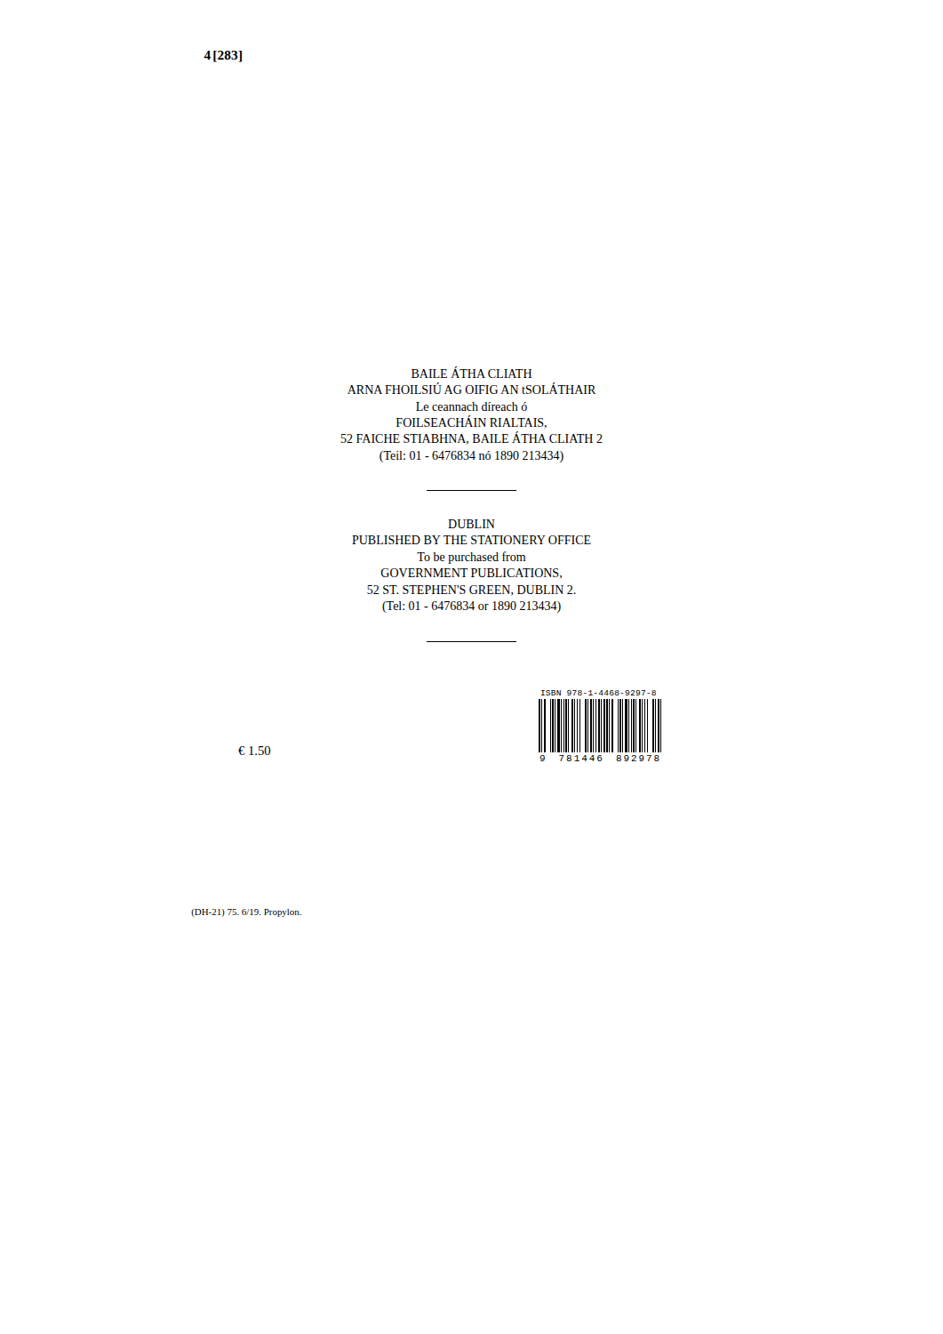4[283]
BAILE ÁTHA CLIATH
ARNA FHOILSIÚ AG OIFIG AN tSOLÁTHAIR
Le ceannach díreach ó
FOILSEACHÁIN RIALTAIS,
52 FAICHE STIABHNA, BAILE ÁTHA CLIATH 2
(Teil: 01 - 6476834 nó 1890 213434)
DUBLIN
PUBLISHED BY THE STATIONERY OFFICE
To be purchased from
GOVERNMENT PUBLICATIONS,
52 ST. STEPHEN'S GREEN, DUBLIN 2.
(Tel: 01 - 6476834 or 1890 213434)
€ 1.50
ISBN 978-1-4468-9297-8
9781446892978
(DH-21) 75. 6/19. Propylon.